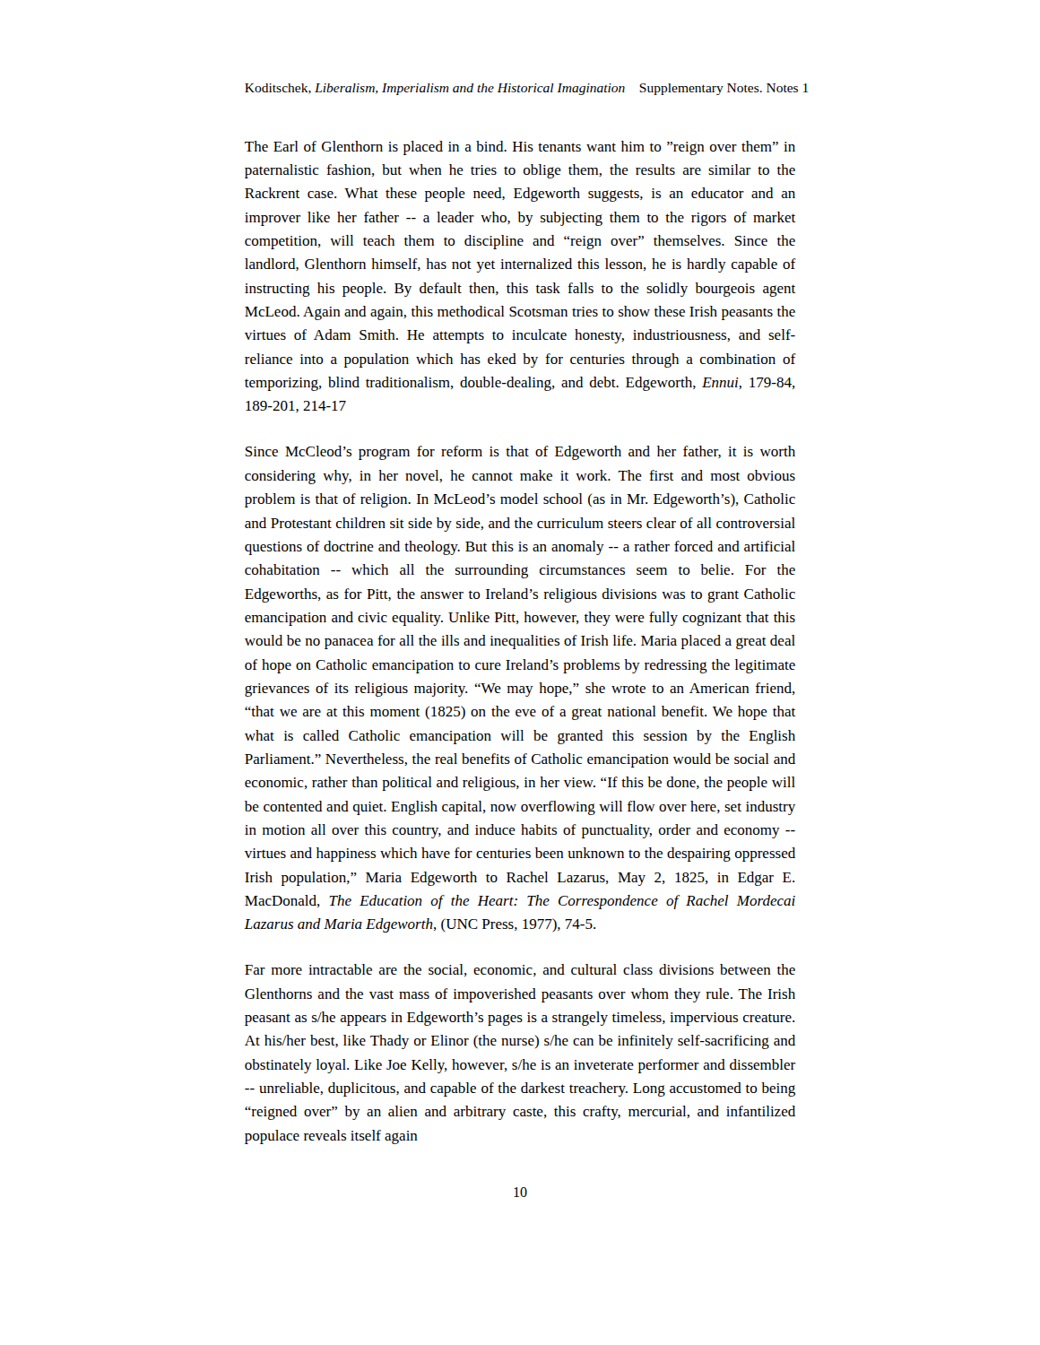Koditschek, Liberalism, Imperialism and the Historical Imagination Supplementary Notes. Notes 1
The Earl of Glenthorn is placed in a bind. His tenants want him to ”reign over them” in paternalistic fashion, but when he tries to oblige them, the results are similar to the Rackrent case. What these people need, Edgeworth suggests, is an educator and an improver like her father -- a leader who, by subjecting them to the rigors of market competition, will teach them to discipline and “reign over” themselves. Since the landlord, Glenthorn himself, has not yet internalized this lesson, he is hardly capable of instructing his people. By default then, this task falls to the solidly bourgeois agent McLeod. Again and again, this methodical Scotsman tries to show these Irish peasants the virtues of Adam Smith. He attempts to inculcate honesty, industriousness, and self-reliance into a population which has eked by for centuries through a combination of temporizing, blind traditionalism, double-dealing, and debt. Edgeworth, Ennui, 179-84, 189-201, 214-17
Since McCleod’s program for reform is that of Edgeworth and her father, it is worth considering why, in her novel, he cannot make it work. The first and most obvious problem is that of religion. In McLeod’s model school (as in Mr. Edgeworth’s), Catholic and Protestant children sit side by side, and the curriculum steers clear of all controversial questions of doctrine and theology. But this is an anomaly -- a rather forced and artificial cohabitation -- which all the surrounding circumstances seem to belie. For the Edgeworths, as for Pitt, the answer to Ireland’s religious divisions was to grant Catholic emancipation and civic equality. Unlike Pitt, however, they were fully cognizant that this would be no panacea for all the ills and inequalities of Irish life. Maria placed a great deal of hope on Catholic emancipation to cure Ireland’s problems by redressing the legitimate grievances of its religious majority. “We may hope,” she wrote to an American friend, “that we are at this moment (1825) on the eve of a great national benefit. We hope that what is called Catholic emancipation will be granted this session by the English Parliament.” Nevertheless, the real benefits of Catholic emancipation would be social and economic, rather than political and religious, in her view. “If this be done, the people will be contented and quiet. English capital, now overflowing will flow over here, set industry in motion all over this country, and induce habits of punctuality, order and economy -- virtues and happiness which have for centuries been unknown to the despairing oppressed Irish population,” Maria Edgeworth to Rachel Lazarus, May 2, 1825, in Edgar E. MacDonald, The Education of the Heart: The Correspondence of Rachel Mordecai Lazarus and Maria Edgeworth, (UNC Press, 1977), 74-5.
Far more intractable are the social, economic, and cultural class divisions between the Glenthorns and the vast mass of impoverished peasants over whom they rule. The Irish peasant as s/he appears in Edgeworth’s pages is a strangely timeless, impervious creature. At his/her best, like Thady or Elinor (the nurse) s/he can be infinitely self-sacrificing and obstinately loyal. Like Joe Kelly, however, s/he is an inveterate performer and dissembler -- unreliable, duplicitous, and capable of the darkest treachery. Long accustomed to being “reigned over” by an alien and arbitrary caste, this crafty, mercurial, and infantilized populace reveals itself again
10